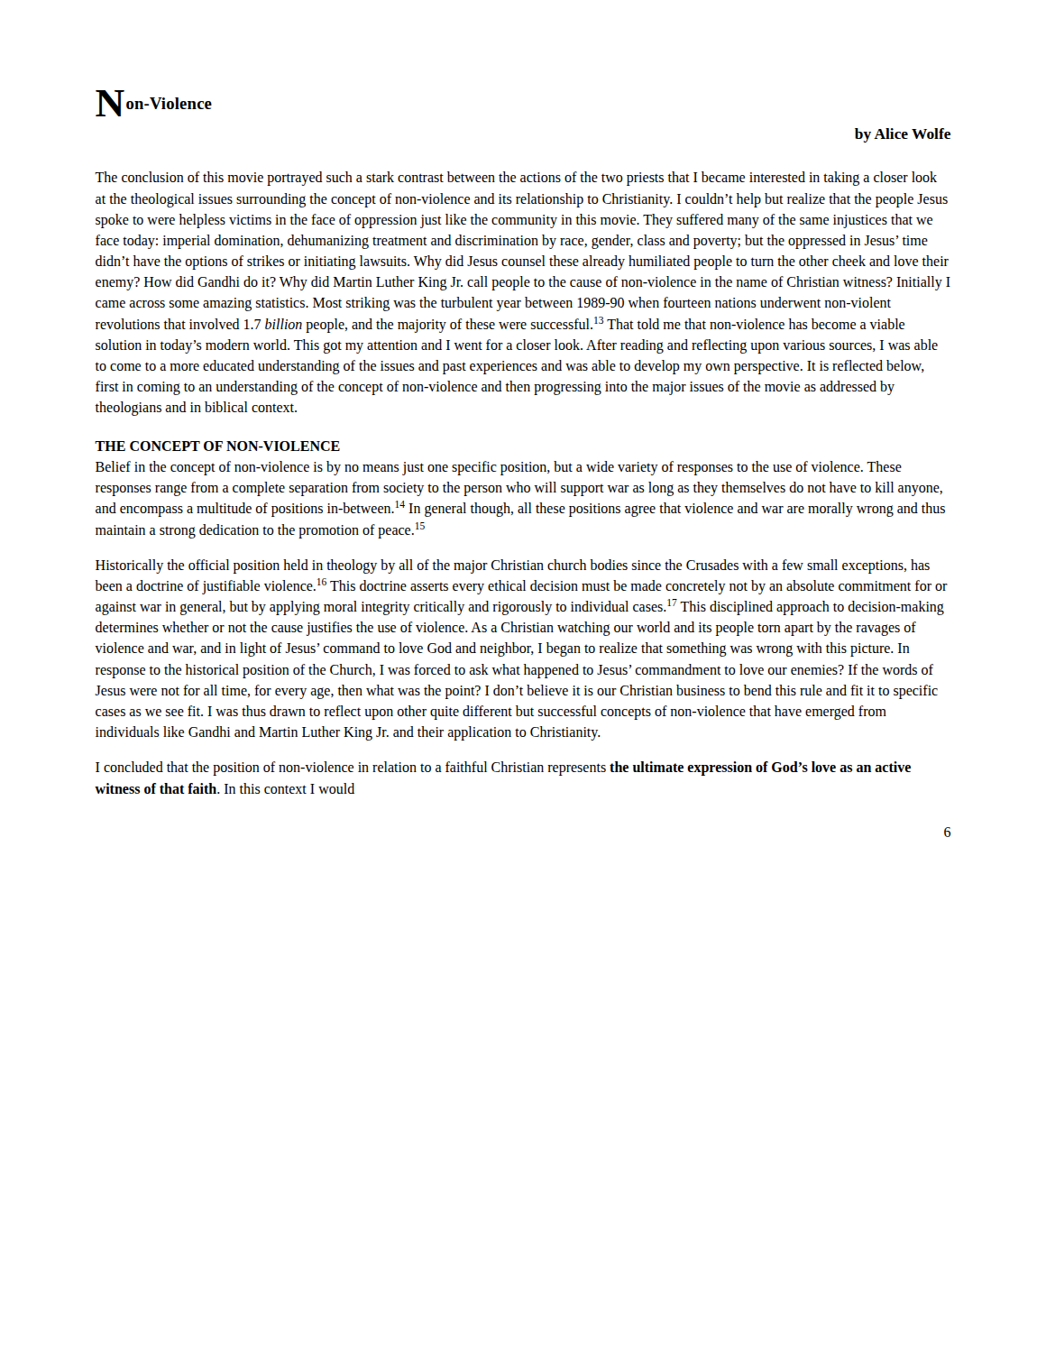Non-Violence
by Alice Wolfe
The conclusion of this movie portrayed such a stark contrast between the actions of the two priests that I became interested in taking a closer look at the theological issues surrounding the concept of non-violence and its relationship to Christianity. I couldn’t help but realize that the people Jesus spoke to were helpless victims in the face of oppression just like the community in this movie. They suffered many of the same injustices that we face today: imperial domination, dehumanizing treatment and discrimination by race, gender, class and poverty; but the oppressed in Jesus’ time didn’t have the options of strikes or initiating lawsuits. Why did Jesus counsel these already humiliated people to turn the other cheek and love their enemy? How did Gandhi do it? Why did Martin Luther King Jr. call people to the cause of non-violence in the name of Christian witness? Initially I came across some amazing statistics. Most striking was the turbulent year between 1989-90 when fourteen nations underwent non-violent revolutions that involved 1.7 billion people, and the majority of these were successful.13 That told me that non-violence has become a viable solution in today’s modern world. This got my attention and I went for a closer look. After reading and reflecting upon various sources, I was able to come to a more educated understanding of the issues and past experiences and was able to develop my own perspective. It is reflected below, first in coming to an understanding of the concept of non-violence and then progressing into the major issues of the movie as addressed by theologians and in biblical context.
The Concept of Non-Violence
Belief in the concept of non-violence is by no means just one specific position, but a wide variety of responses to the use of violence. These responses range from a complete separation from society to the person who will support war as long as they themselves do not have to kill anyone, and encompass a multitude of positions in-between.14 In general though, all these positions agree that violence and war are morally wrong and thus maintain a strong dedication to the promotion of peace.15
Historically the official position held in theology by all of the major Christian church bodies since the Crusades with a few small exceptions, has been a doctrine of justifiable violence.16 This doctrine asserts every ethical decision must be made concretely not by an absolute commitment for or against war in general, but by applying moral integrity critically and rigorously to individual cases.17 This disciplined approach to decision-making determines whether or not the cause justifies the use of violence. As a Christian watching our world and its people torn apart by the ravages of violence and war, and in light of Jesus’ command to love God and neighbor, I began to realize that something was wrong with this picture. In response to the historical position of the Church, I was forced to ask what happened to Jesus’ commandment to love our enemies? If the words of Jesus were not for all time, for every age, then what was the point? I don’t believe it is our Christian business to bend this rule and fit it to specific cases as we see fit. I was thus drawn to reflect upon other quite different but successful concepts of non-violence that have emerged from individuals like Gandhi and Martin Luther King Jr. and their application to Christianity.
I concluded that the position of non-violence in relation to a faithful Christian represents the ultimate expression of God’s love as an active witness of that faith. In this context I would
6